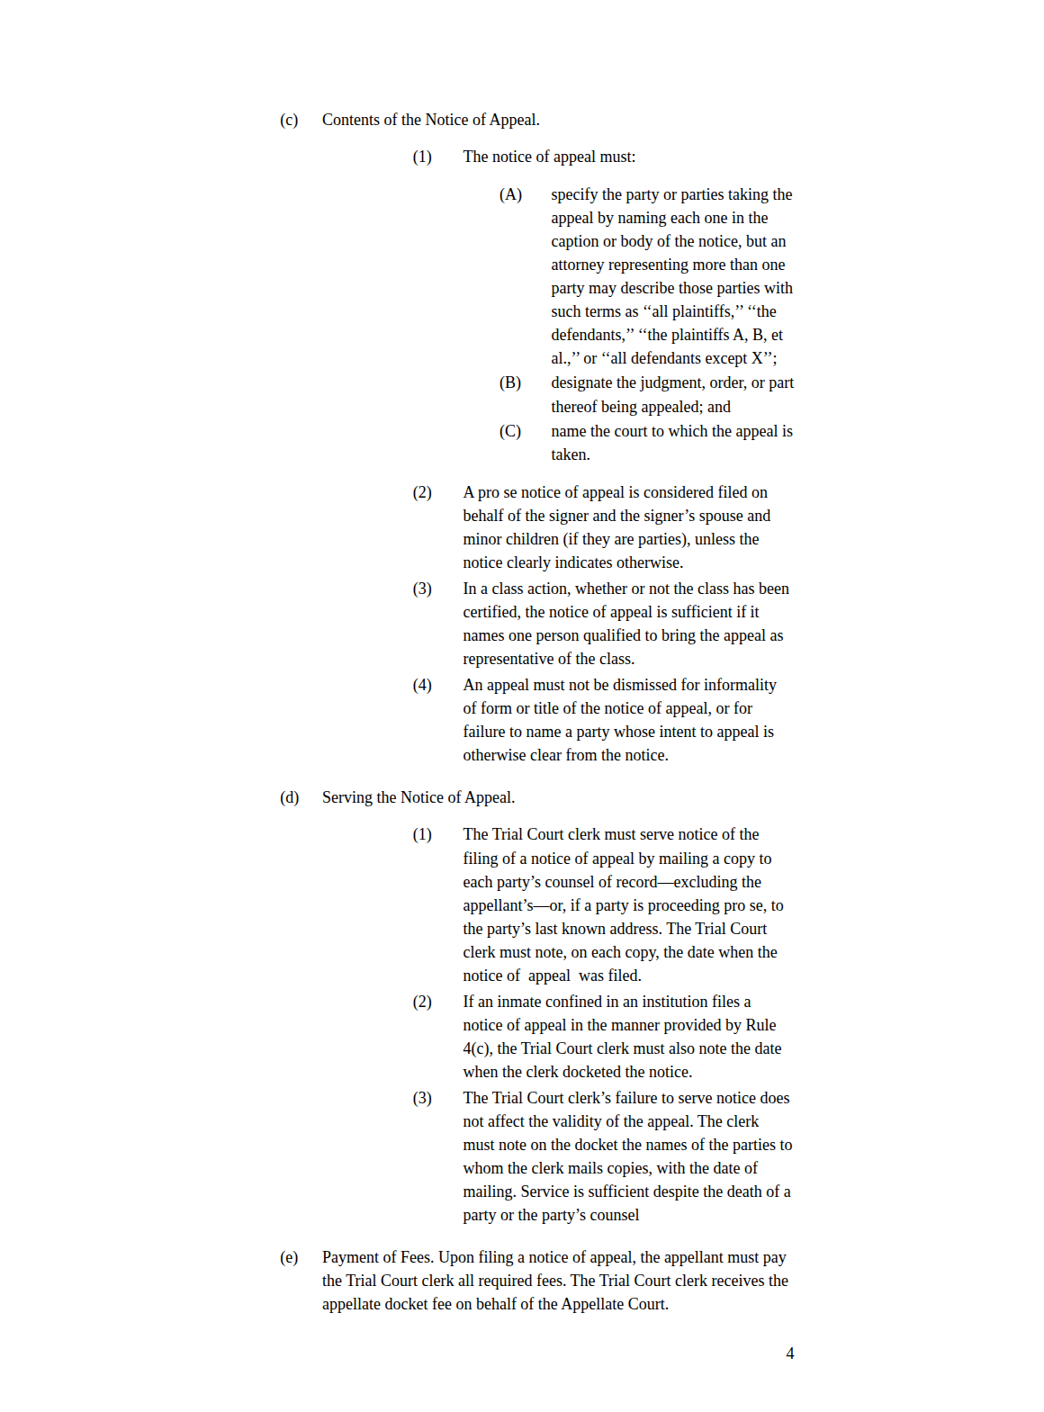(c)
Contents of the Notice of Appeal.
(1)
The notice of appeal must:
(A)
specify the party or parties taking the appeal by naming each one in the caption or body of the notice, but an attorney representing more than one party may describe those parties with such terms as ‘‘all plaintiffs,’’ ‘‘the defendants,’’ ‘‘the plaintiffs A, B, et al.,’’ or ‘‘all defendants except X’’;
(B)
designate the judgment, order, or part thereof being appealed; and
(C)
name the court to which the appeal is taken.
(2)
A pro se notice of appeal is considered filed on behalf of the signer and the signer’s spouse and minor children (if they are parties), unless the notice clearly indicates otherwise.
(3)
In a class action, whether or not the class has been certified, the notice of appeal is sufficient if it names one person qualified to bring the appeal as representative of the class.
(4)
An appeal must not be dismissed for informality of form or title of the notice of appeal, or for failure to name a party whose intent to appeal is otherwise clear from the notice.
(d)
Serving the Notice of Appeal.
(1)
The Trial Court clerk must serve notice of the filing of a notice of appeal by mailing a copy to each party’s counsel of record—excluding the appellant’s—or, if a party is proceeding pro se, to the party’s last known address. The Trial Court clerk must note, on each copy, the date when the notice of appeal was filed.
(2)
If an inmate confined in an institution files a notice of appeal in the manner provided by Rule 4(c), the Trial Court clerk must also note the date when the clerk docketed the notice.
(3)
The Trial Court clerk’s failure to serve notice does not affect the validity of the appeal. The clerk must note on the docket the names of the parties to whom the clerk mails copies, with the date of mailing. Service is sufficient despite the death of a party or the party’s counsel
(e)
Payment of Fees. Upon filing a notice of appeal, the appellant must pay the Trial Court clerk all required fees. The Trial Court clerk receives the appellate docket fee on behalf of the Appellate Court.
4